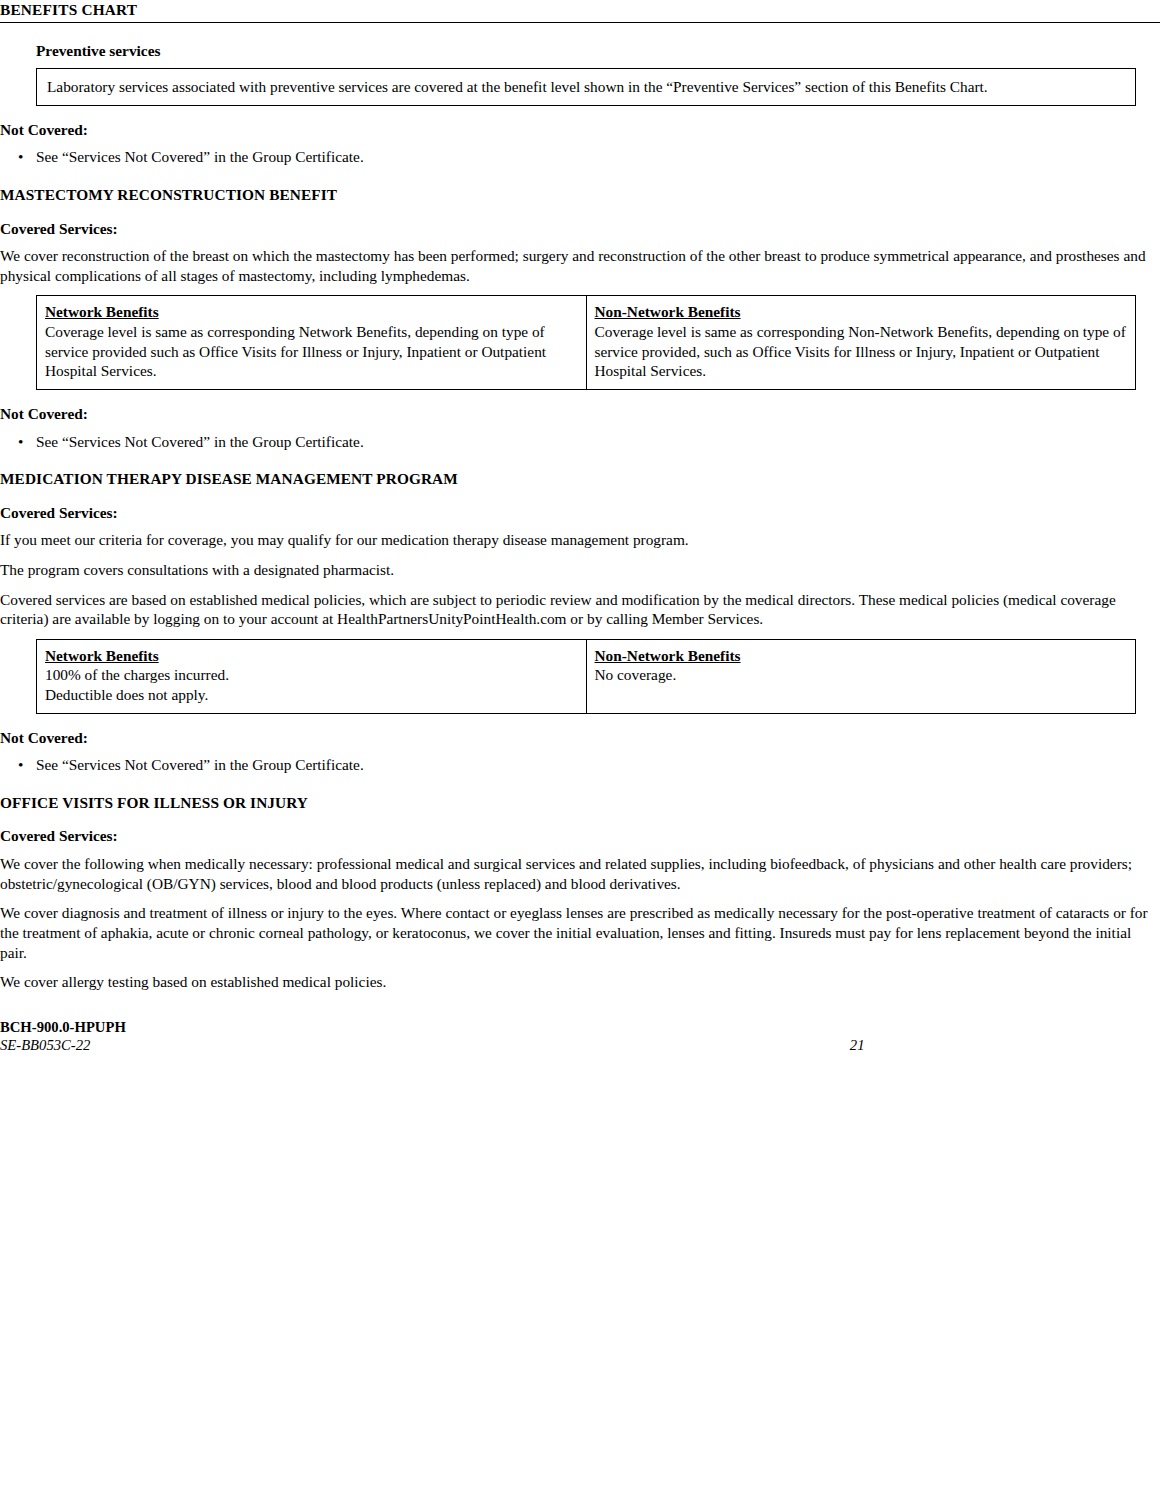BENEFITS CHART
Preventive services
Laboratory services associated with preventive services are covered at the benefit level shown in the “Preventive Services” section of this Benefits Chart.
Not Covered:
See “Services Not Covered” in the Group Certificate.
MASTECTOMY RECONSTRUCTION BENEFIT
Covered Services:
We cover reconstruction of the breast on which the mastectomy has been performed; surgery and reconstruction of the other breast to produce symmetrical appearance, and prostheses and physical complications of all stages of mastectomy, including lymphedemas.
| Network Benefits Coverage level is same as corresponding Network Benefits, depending on type of service provided such as Office Visits for Illness or Injury, Inpatient or Outpatient Hospital Services. | Non-Network Benefits Coverage level is same as corresponding Non-Network Benefits, depending on type of service provided, such as Office Visits for Illness or Injury, Inpatient or Outpatient Hospital Services. |
Not Covered:
See “Services Not Covered” in the Group Certificate.
MEDICATION THERAPY DISEASE MANAGEMENT PROGRAM
Covered Services:
If you meet our criteria for coverage, you may qualify for our medication therapy disease management program.
The program covers consultations with a designated pharmacist.
Covered services are based on established medical policies, which are subject to periodic review and modification by the medical directors. These medical policies (medical coverage criteria) are available by logging on to your account at HealthPartnersUnityPointHealth.com or by calling Member Services.
| Network Benefits 100% of the charges incurred. Deductible does not apply. | Non-Network Benefits No coverage. |
Not Covered:
See “Services Not Covered” in the Group Certificate.
OFFICE VISITS FOR ILLNESS OR INJURY
Covered Services:
We cover the following when medically necessary: professional medical and surgical services and related supplies, including biofeedback, of physicians and other health care providers; obstetric/gynecological (OB/GYN) services, blood and blood products (unless replaced) and blood derivatives.
We cover diagnosis and treatment of illness or injury to the eyes. Where contact or eyeglass lenses are prescribed as medically necessary for the post-operative treatment of cataracts or for the treatment of aphakia, acute or chronic corneal pathology, or keratoconus, we cover the initial evaluation, lenses and fitting. Insureds must pay for lens replacement beyond the initial pair.
We cover allergy testing based on established medical policies.
BCH-900.0-HPUPH
SE-BB053C-22 21